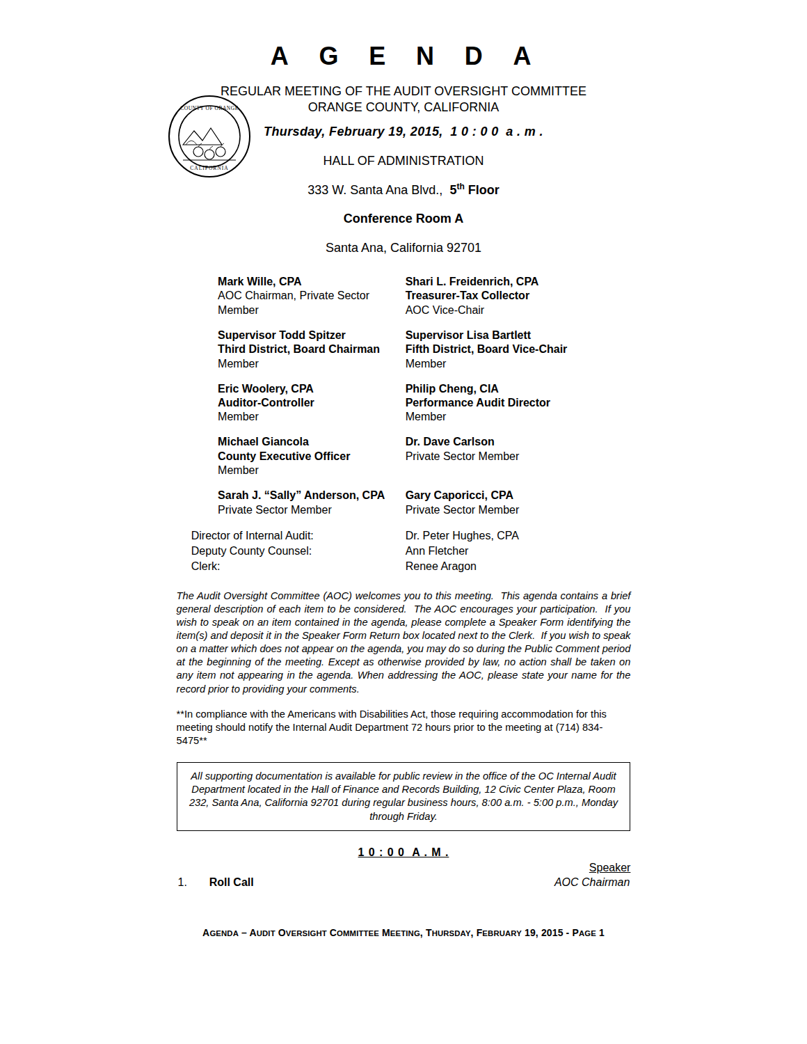A G E N D A
COUNTY OF ORANGE CALIFORNIA
REGULAR MEETING OF THE AUDIT OVERSIGHT COMMITTEE
ORANGE COUNTY, CALIFORNIA
Thursday, February 19, 2015, 1 0 : 0 0 a . m .
HALL OF ADMINISTRATION
333 W. Santa Ana Blvd., 5th Floor
Conference Room A
Santa Ana, California 92701
| Mark Wille, CPA AOC Chairman, Private Sector Member | Shari L. Freidenrich, CPA Treasurer-Tax Collector AOC Vice-Chair |
| Supervisor Todd Spitzer Third District, Board Chairman Member | Supervisor Lisa Bartlett Fifth District, Board Vice-Chair Member |
| Eric Woolery, CPA Auditor-Controller Member | Philip Cheng, CIA Performance Audit Director Member |
| Michael Giancola County Executive Officer Member | Dr. Dave Carlson Private Sector Member |
| Sarah J. “Sally” Anderson, CPA Private Sector Member | Gary Caporicci, CPA Private Sector Member |
| Director of Internal Audit: | Dr. Peter Hughes, CPA |
| Deputy County Counsel: | Ann Fletcher |
| Clerk: | Renee Aragon |
The Audit Oversight Committee (AOC) welcomes you to this meeting. This agenda contains a brief general description of each item to be considered. The AOC encourages your participation. If you wish to speak on an item contained in the agenda, please complete a Speaker Form identifying the item(s) and deposit it in the Speaker Form Return box located next to the Clerk. If you wish to speak on a matter which does not appear on the agenda, you may do so during the Public Comment period at the beginning of the meeting. Except as otherwise provided by law, no action shall be taken on any item not appearing in the agenda. When addressing the AOC, please state your name for the record prior to providing your comments.
**In compliance with the Americans with Disabilities Act, those requiring accommodation for this meeting should notify the Internal Audit Department 72 hours prior to the meeting at (714) 834-5475**
All supporting documentation is available for public review in the office of the OC Internal Audit Department located in the Hall of Finance and Records Building, 12 Civic Center Plaza, Room 232, Santa Ana, California 92701 during regular business hours, 8:00 a.m. - 5:00 p.m., Monday through Friday.
1 0 : 0 0 A . M .
Speaker
| 1. | Roll Call | AOC Chairman |
AGENDA – AUDIT OVERSIGHT COMMITTEE MEETING, THURSDAY, FEBRUARY 19, 2015 - PAGE 1